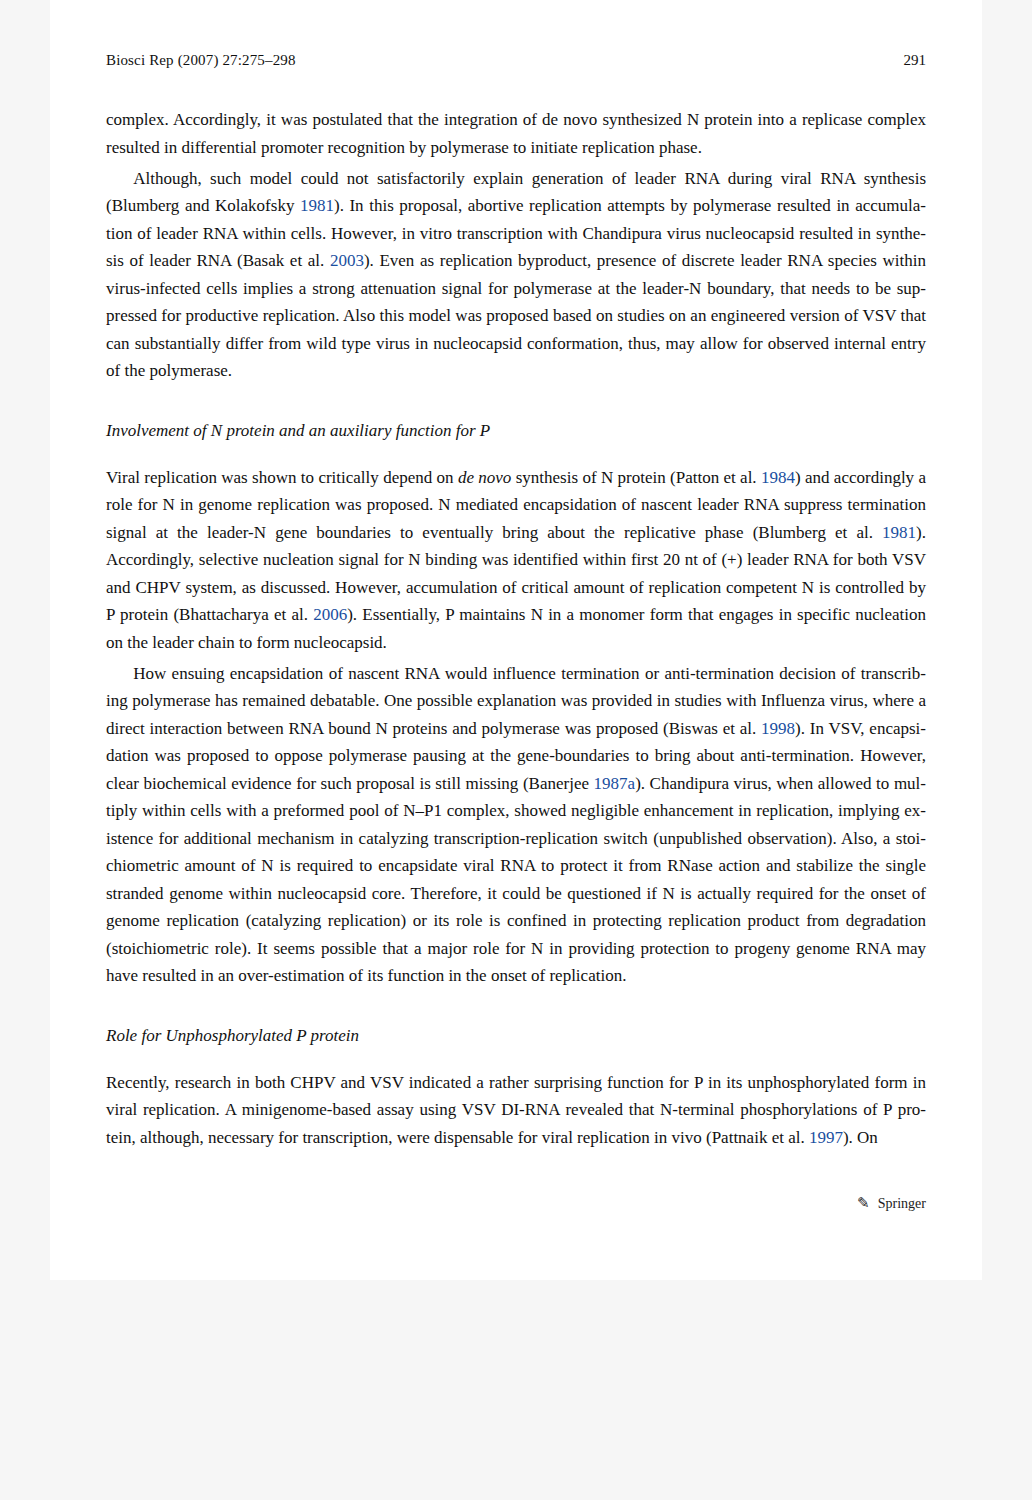Biosci Rep (2007) 27:275–298 291
complex. Accordingly, it was postulated that the integration of de novo synthesized N protein into a replicase complex resulted in differential promoter recognition by polymerase to initiate replication phase.
Although, such model could not satisfactorily explain generation of leader RNA during viral RNA synthesis (Blumberg and Kolakofsky 1981). In this proposal, abortive replication attempts by polymerase resulted in accumulation of leader RNA within cells. However, in vitro transcription with Chandipura virus nucleocapsid resulted in synthesis of leader RNA (Basak et al. 2003). Even as replication byproduct, presence of discrete leader RNA species within virus-infected cells implies a strong attenuation signal for polymerase at the leader-N boundary, that needs to be suppressed for productive replication. Also this model was proposed based on studies on an engineered version of VSV that can substantially differ from wild type virus in nucleocapsid conformation, thus, may allow for observed internal entry of the polymerase.
Involvement of N protein and an auxiliary function for P
Viral replication was shown to critically depend on de novo synthesis of N protein (Patton et al. 1984) and accordingly a role for N in genome replication was proposed. N mediated encapsidation of nascent leader RNA suppress termination signal at the leader-N gene boundaries to eventually bring about the replicative phase (Blumberg et al. 1981). Accordingly, selective nucleation signal for N binding was identified within first 20 nt of (+) leader RNA for both VSV and CHPV system, as discussed. However, accumulation of critical amount of replication competent N is controlled by P protein (Bhattacharya et al. 2006). Essentially, P maintains N in a monomer form that engages in specific nucleation on the leader chain to form nucleocapsid.
How ensuing encapsidation of nascent RNA would influence termination or anti-termination decision of transcribing polymerase has remained debatable. One possible explanation was provided in studies with Influenza virus, where a direct interaction between RNA bound N proteins and polymerase was proposed (Biswas et al. 1998). In VSV, encapsidation was proposed to oppose polymerase pausing at the gene-boundaries to bring about anti-termination. However, clear biochemical evidence for such proposal is still missing (Banerjee 1987a). Chandipura virus, when allowed to multiply within cells with a preformed pool of N–P1 complex, showed negligible enhancement in replication, implying existence for additional mechanism in catalyzing transcription-replication switch (unpublished observation). Also, a stoichiometric amount of N is required to encapsidate viral RNA to protect it from RNase action and stabilize the single stranded genome within nucleocapsid core. Therefore, it could be questioned if N is actually required for the onset of genome replication (catalyzing replication) or its role is confined in protecting replication product from degradation (stoichiometric role). It seems possible that a major role for N in providing protection to progeny genome RNA may have resulted in an over-estimation of its function in the onset of replication.
Role for Unphosphorylated P protein
Recently, research in both CHPV and VSV indicated a rather surprising function for P in its unphosphorylated form in viral replication. A minigenome-based assay using VSV DI-RNA revealed that N-terminal phosphorylations of P protein, although, necessary for transcription, were dispensable for viral replication in vivo (Pattnaik et al. 1997). On
✎ Springer